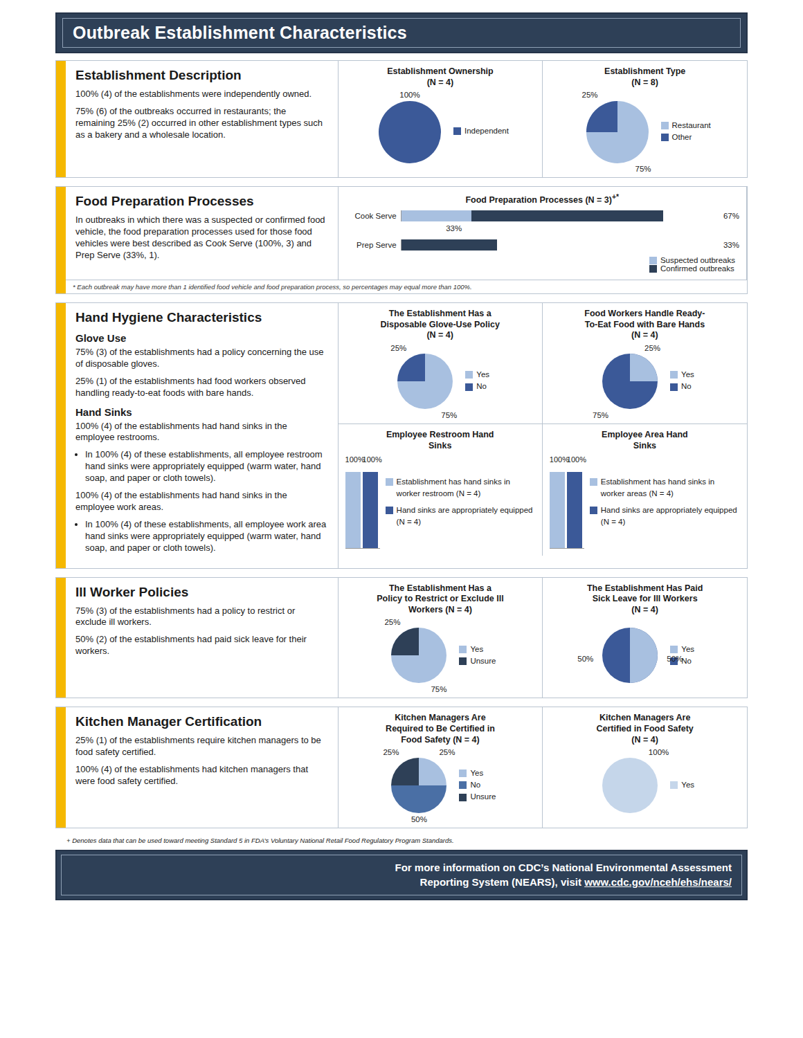Outbreak Establishment Characteristics
Establishment Description
100% (4) of the establishments were independently owned.
75% (6) of the outbreaks occurred in restaurants; the remaining 25% (2) occurred in other establishment types such as a bakery and a wholesale location.
Establishment Ownership
(N = 4)
100%
Independent
Establishment Type
(N = 8)
25%
75%
Restaurant
Other
Food Preparation Processes
In outbreaks in which there was a suspected or confirmed food vehicle, the food preparation processes used for those food vehicles were best described as Cook Serve (100%, 3) and Prep Serve (33%, 1).
Food Preparation Processes (N = 3)+*
Cook Serve
67%
33%
0%
Prep Serve
33%
Suspected outbreaks
Confirmed outbreaks
* Each outbreak may have more than 1 identified food vehicle and food preparation process, so percentages may equal more than 100%.
Hand Hygiene Characteristics
Glove Use
75% (3) of the establishments had a policy concerning the use of disposable gloves.
25% (1) of the establishments had food workers observed handling ready-to-eat foods with bare hands.
Hand Sinks
100% (4) of the establishments had hand sinks in the employee restrooms.
In 100% (4) of these establishments, all employee restroom hand sinks were appropriately equipped (warm water, hand soap, and paper or cloth towels).
100% (4) of the establishments had hand sinks in the employee work areas.
In 100% (4) of these establishments, all employee work area hand sinks were appropriately equipped (warm water, hand soap, and paper or cloth towels).
The Establishment Has a
Disposable Glove-Use Policy
(N = 4)
25%
75%
Yes
No
Food Workers Handle Ready-
To-Eat Food with Bare Hands
(N = 4)
25%
75%
Yes
No
Employee Restroom Hand
Sinks
100% 100%
Establishment has hand sinks in worker restroom (N = 4)
Hand sinks are appropriately equipped (N = 4)
Employee Area Hand
Sinks
100% 100%
Establishment has hand sinks in worker areas (N = 4)
Hand sinks are appropriately equipped (N = 4)
Ill Worker Policies
75% (3) of the establishments had a policy to restrict or exclude ill workers.
50% (2) of the establishments had paid sick leave for their workers.
The Establishment Has a
Policy to Restrict or Exclude Ill
Workers (N = 4)
25%
75%
Yes
Unsure
The Establishment Has Paid
Sick Leave for Ill Workers
(N = 4)
50%
50%
Yes
No
Kitchen Manager Certification
25% (1) of the establishments require kitchen managers to be food safety certified.
100% (4) of the establishments had kitchen managers that were food safety certified.
Kitchen Managers Are
Required to Be Certified in
Food Safety (N = 4)
25%
25%
50%
Yes
No
Unsure
Kitchen Managers Are
Certified in Food Safety
(N = 4)
100%
Yes
+ Denotes data that can be used toward meeting Standard 5 in FDA’s Voluntary National Retail Food Regulatory Program Standards.
For more information on CDC’s National Environmental Assessment
Reporting System (NEARS), visit www.cdc.gov/nceh/ehs/nears/